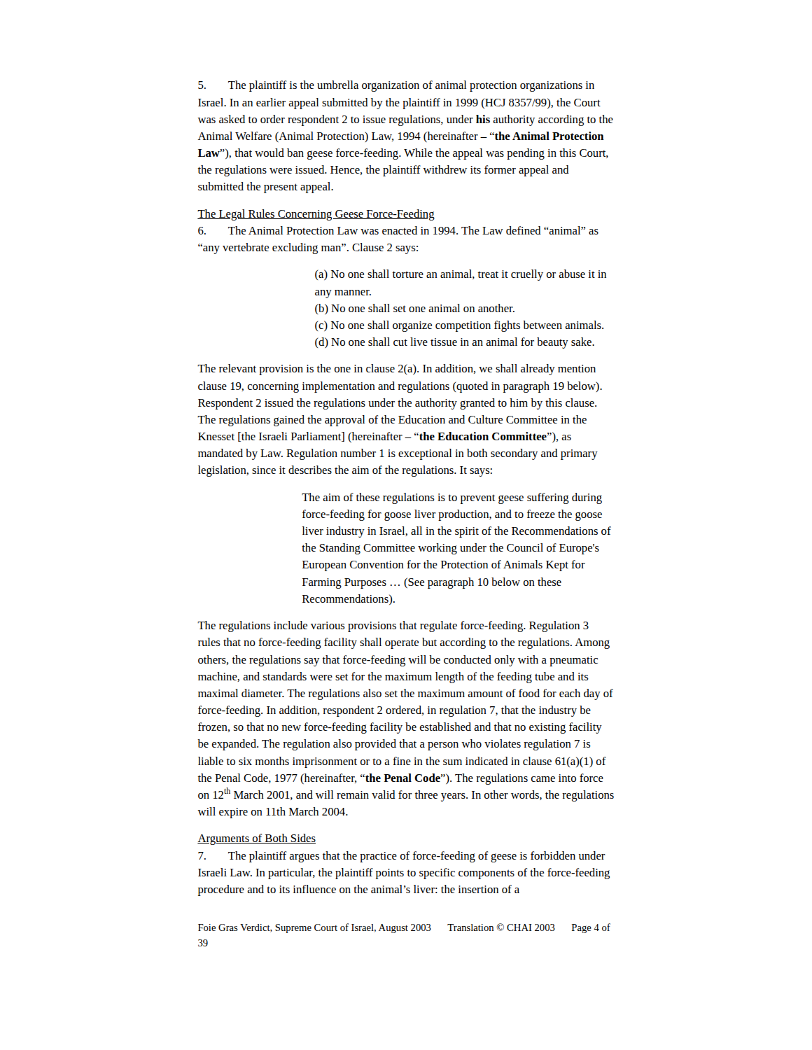5. The plaintiff is the umbrella organization of animal protection organizations in Israel. In an earlier appeal submitted by the plaintiff in 1999 (HCJ 8357/99), the Court was asked to order respondent 2 to issue regulations, under his authority according to the Animal Welfare (Animal Protection) Law, 1994 (hereinafter – “the Animal Protection Law”), that would ban geese force-feeding. While the appeal was pending in this Court, the regulations were issued. Hence, the plaintiff withdrew its former appeal and submitted the present appeal.
The Legal Rules Concerning Geese Force-Feeding
6. The Animal Protection Law was enacted in 1994. The Law defined “animal” as “any vertebrate excluding man”. Clause 2 says:
(a) No one shall torture an animal, treat it cruelly or abuse it in any manner.
(b) No one shall set one animal on another.
(c) No one shall organize competition fights between animals.
(d) No one shall cut live tissue in an animal for beauty sake.
The relevant provision is the one in clause 2(a). In addition, we shall already mention clause 19, concerning implementation and regulations (quoted in paragraph 19 below). Respondent 2 issued the regulations under the authority granted to him by this clause. The regulations gained the approval of the Education and Culture Committee in the Knesset [the Israeli Parliament] (hereinafter – “the Education Committee”), as mandated by Law. Regulation number 1 is exceptional in both secondary and primary legislation, since it describes the aim of the regulations. It says:
The aim of these regulations is to prevent geese suffering during force-feeding for goose liver production, and to freeze the goose liver industry in Israel, all in the spirit of the Recommendations of the Standing Committee working under the Council of Europe's European Convention for the Protection of Animals Kept for Farming Purposes … (See paragraph 10 below on these Recommendations).
The regulations include various provisions that regulate force-feeding. Regulation 3 rules that no force-feeding facility shall operate but according to the regulations. Among others, the regulations say that force-feeding will be conducted only with a pneumatic machine, and standards were set for the maximum length of the feeding tube and its maximal diameter. The regulations also set the maximum amount of food for each day of force-feeding. In addition, respondent 2 ordered, in regulation 7, that the industry be frozen, so that no new force-feeding facility be established and that no existing facility be expanded. The regulation also provided that a person who violates regulation 7 is liable to six months imprisonment or to a fine in the sum indicated in clause 61(a)(1) of the Penal Code, 1977 (hereinafter, “the Penal Code”). The regulations came into force on 12th March 2001, and will remain valid for three years. In other words, the regulations will expire on 11th March 2004.
Arguments of Both Sides
7. The plaintiff argues that the practice of force-feeding of geese is forbidden under Israeli Law. In particular, the plaintiff points to specific components of the force-feeding procedure and to its influence on the animal’s liver: the insertion of a
Foie Gras Verdict, Supreme Court of Israel, August 2003 Translation © CHAI 2003 Page 4 of 39